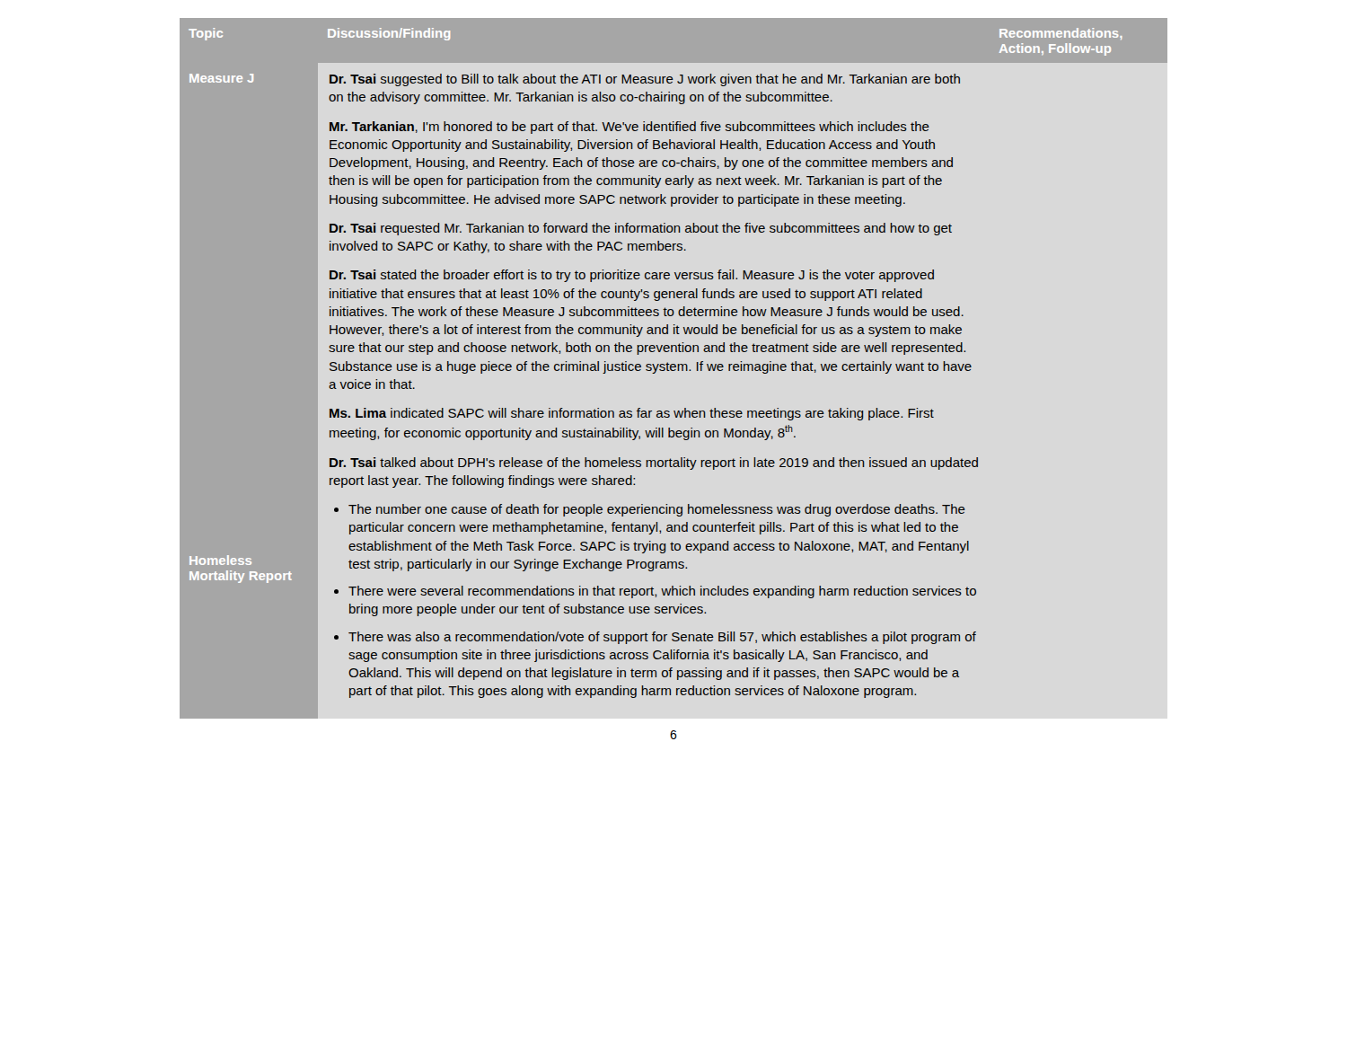| Topic | Discussion/Finding | Recommendations, Action, Follow-up |
| --- | --- | --- |
| Measure J Homeless Mortality Report | Dr. Tsai suggested to Bill to talk about the ATI or Measure J work given that he and Mr. Tarkanian are both on the advisory committee. Mr. Tarkanian is also co-chairing on of the subcommittee. Mr. Tarkanian , I'm honored to be part of that. We've identified five subcommittees which includes the Economic Opportunity and Sustainability, Diversion of Behavioral Health, Education Access and Youth Development, Housing, and Reentry. Each of those are co-chairs, by one of the committee members and then is will be open for participation from the community early as next week. Mr. Tarkanian is part of the Housing subcommittee. He advised more SAPC network provider to participate in these meeting. Dr. Tsai requested Mr. Tarkanian to forward the information about the five subcommittees and how to get involved to SAPC or Kathy, to share with the PAC members. Dr. Tsai stated the broader effort is to try to prioritize care versus fail. Measure J is the voter approved initiative that ensures that at least 10% of the county's general funds are used to support ATI related initiatives. The work of these Measure J subcommittees to determine how Measure J funds would be used. However, there's a lot of interest from the community and it would be beneficial for us as a system to make sure that our step and choose network, both on the prevention and the treatment side are well represented. Substance use is a huge piece of the criminal justice system. If we reimagine that, we certainly want to have a voice in that. Ms. Lima indicated SAPC will share information as far as when these meetings are taking place. First meeting, for economic opportunity and sustainability, will begin on Monday, 8 th . Dr. Tsai talked about DPH's release of the homeless mortality report in late 2019 and then issued an updated report last year. The following findings were shared: The number one cause of death for people experiencing homelessness was drug overdose deaths. The particular concern were methamphetamine, fentanyl, and counterfeit pills. Part of this is what led to the establishment of the Meth Task Force. SAPC is trying to expand access to Naloxone, MAT, and Fentanyl test strip, particularly in our Syringe Exchange Programs. There were several recommendations in that report, which includes expanding harm reduction services to bring more people under our tent of substance use services. There was also a recommendation/vote of support for Senate Bill 57, which establishes a pilot program of sage consumption site in three jurisdictions across California it's basically LA, San Francisco, and Oakland. This will depend on that legislature in term of passing and if it passes, then SAPC would be a part of that pilot. This goes along with expanding harm reduction services of Naloxone program. | |
6